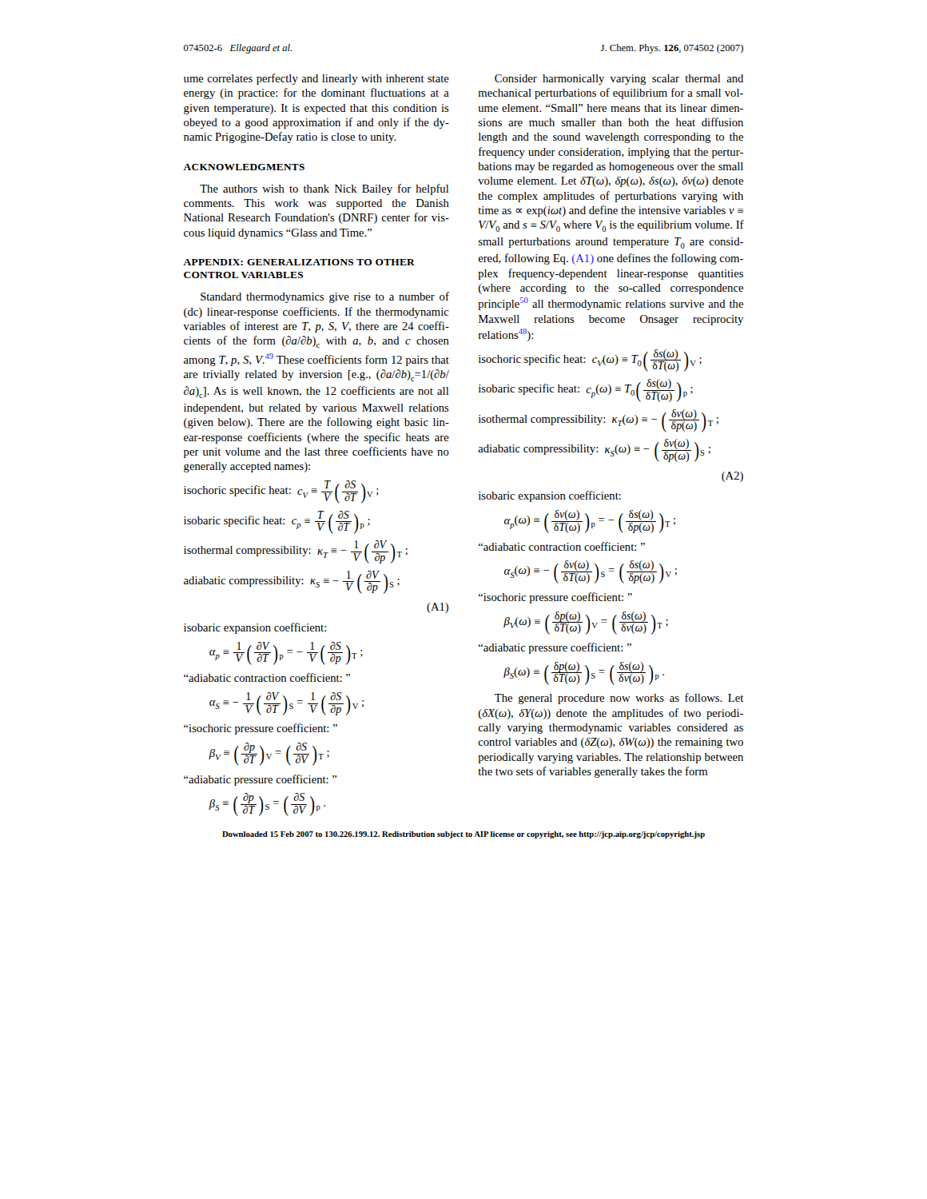074502-6 Ellegaard et al.
J. Chem. Phys. 126, 074502 (2007)
ume correlates perfectly and linearly with inherent state energy (in practice: for the dominant fluctuations at a given temperature). It is expected that this condition is obeyed to a good approximation if and only if the dynamic Prigogine-Defay ratio is close to unity.
ACKNOWLEDGMENTS
The authors wish to thank Nick Bailey for helpful comments. This work was supported the Danish National Research Foundation's (DNRF) center for viscous liquid dynamics “Glass and Time.”
APPENDIX: GENERALIZATIONS TO OTHER
CONTROL VARIABLES
Standard thermodynamics give rise to a number of (dc) linear-response coefficients. If the thermodynamic variables of interest are T, p, S, V, there are 24 coefficients of the form (∂a/∂b)c with a, b, and c chosen among T, p, S, V.49 These coefficients form 12 pairs that are trivially related by inversion [e.g., (∂a/∂b)c=1/(∂b/∂a)c]. As is well known, the 12 coefficients are not all independent, but related by various Maxwell relations (given below). There are the following eight basic linear-response coefficients (where the specific heats are per unit volume and the last three coefficients have no generally accepted names):
isochoric specific heat: cV ≡ TV(∂S∂T) V ;
isobaric specific heat: cp ≡ TV(∂S∂T) p ;
isothermal compressibility: κT ≡ − 1 V(∂V∂p) T ;
adiabatic compressibility: κS ≡ − 1 V(∂V∂p) S ;
(A1)
isobaric expansion coefficient:
αp ≡ 1 V(∂V∂T) p = − 1 V(∂S∂p) T ;
“adiabatic contraction coefficient: ”
αS ≡ − 1 V(∂V∂T) S = 1 V(∂S∂p) V ;
“isochoric pressure coefficient: ”
βV ≡ (∂p∂T) V = (∂S∂V) T ;
“adiabatic pressure coefficient: ”
βS ≡ (∂p∂T) S = (∂S∂V) p .
Consider harmonically varying scalar thermal and mechanical perturbations of equilibrium for a small volume element. “Small” here means that its linear dimensions are much smaller than both the heat diffusion length and the sound wavelength corresponding to the frequency under consideration, implying that the perturbations may be regarded as homogeneous over the small volume element. Let δT(ω), δp(ω), δs(ω), δv(ω) denote the complex amplitudes of perturbations varying with time as ∝ exp(iωt) and define the intensive variables v ≡ V/V 0 and s ≡ S/V 0 where V 0 is the equilibrium volume. If small perturbations around temperature T 0 are considered, following Eq. (A1) one defines the following complex frequency-dependent linear-response quantities (where according to the so-called correspondence principle50 all thermodynamic relations survive and the Maxwell relations become Onsager reciprocity relations48):
isochoric specific heat: cV(ω) ≡ T 0(δs(ω) δT(ω)) V ;
isobaric specific heat: cp(ω) ≡ T 0(δs(ω) δT(ω)) p ;
isothermal compressibility: κT(ω) ≡ − (δv(ω) δp(ω)) T ;
adiabatic compressibility: κS(ω) ≡ − (δv(ω) δp(ω)) S ;
(A2)
isobaric expansion coefficient:
αp(ω) ≡ (δv(ω) δT(ω)) p = − (δs(ω) δp(ω)) T ;
“adiabatic contraction coefficient: ”
αS(ω) ≡ − (δv(ω) δT(ω)) S = (δs(ω) δp(ω)) V ;
“isochoric pressure coefficient: ”
βV(ω) ≡ (δp(ω) δT(ω)) V = (δs(ω) δv(ω)) T ;
“adiabatic pressure coefficient: ”
βS(ω) ≡ (δp(ω) δT(ω)) S = (δs(ω) δv(ω)) p .
The general procedure now works as follows. Let (δX(ω), δY(ω)) denote the amplitudes of two periodically varying thermodynamic variables considered as control variables and (δZ(ω), δW(ω)) the remaining two periodically varying variables. The relationship between the two sets of variables generally takes the form
Downloaded 15 Feb 2007 to 130.226.199.12. Redistribution subject to AIP license or copyright, see http://jcp.aip.org/jcp/copyright.jsp